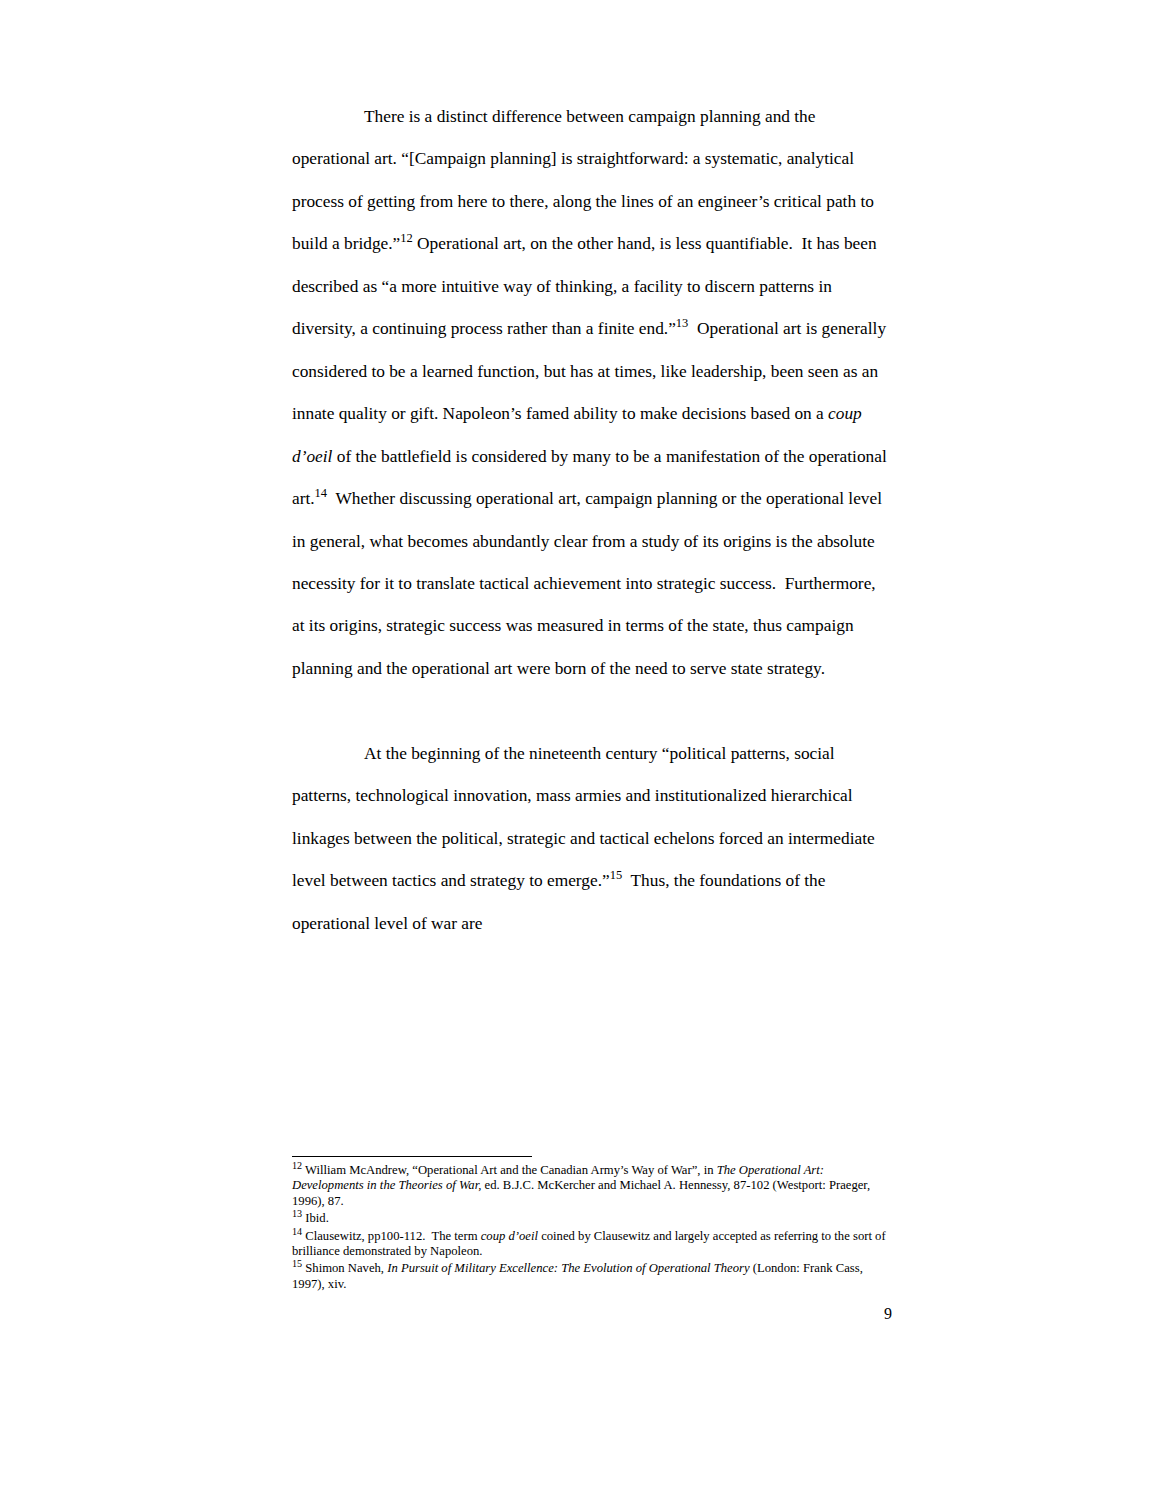There is a distinct difference between campaign planning and the operational art. “[Campaign planning] is straightforward: a systematic, analytical process of getting from here to there, along the lines of an engineer’s critical path to build a bridge.”12 Operational art, on the other hand, is less quantifiable. It has been described as “a more intuitive way of thinking, a facility to discern patterns in diversity, a continuing process rather than a finite end.”13 Operational art is generally considered to be a learned function, but has at times, like leadership, been seen as an innate quality or gift. Napoleon’s famed ability to make decisions based on a coup d’oeil of the battlefield is considered by many to be a manifestation of the operational art.14 Whether discussing operational art, campaign planning or the operational level in general, what becomes abundantly clear from a study of its origins is the absolute necessity for it to translate tactical achievement into strategic success. Furthermore, at its origins, strategic success was measured in terms of the state, thus campaign planning and the operational art were born of the need to serve state strategy.
At the beginning of the nineteenth century “political patterns, social patterns, technological innovation, mass armies and institutionalized hierarchical linkages between the political, strategic and tactical echelons forced an intermediate level between tactics and strategy to emerge.”15 Thus, the foundations of the operational level of war are
12 William McAndrew, “Operational Art and the Canadian Army’s Way of War”, in The Operational Art: Developments in the Theories of War, ed. B.J.C. McKercher and Michael A. Hennessy, 87-102 (Westport: Praeger, 1996), 87.
13 Ibid.
14 Clausewitz, pp100-112. The term coup d’oeil coined by Clausewitz and largely accepted as referring to the sort of brilliance demonstrated by Napoleon.
15 Shimon Naveh, In Pursuit of Military Excellence: The Evolution of Operational Theory (London: Frank Cass, 1997), xiv.
9